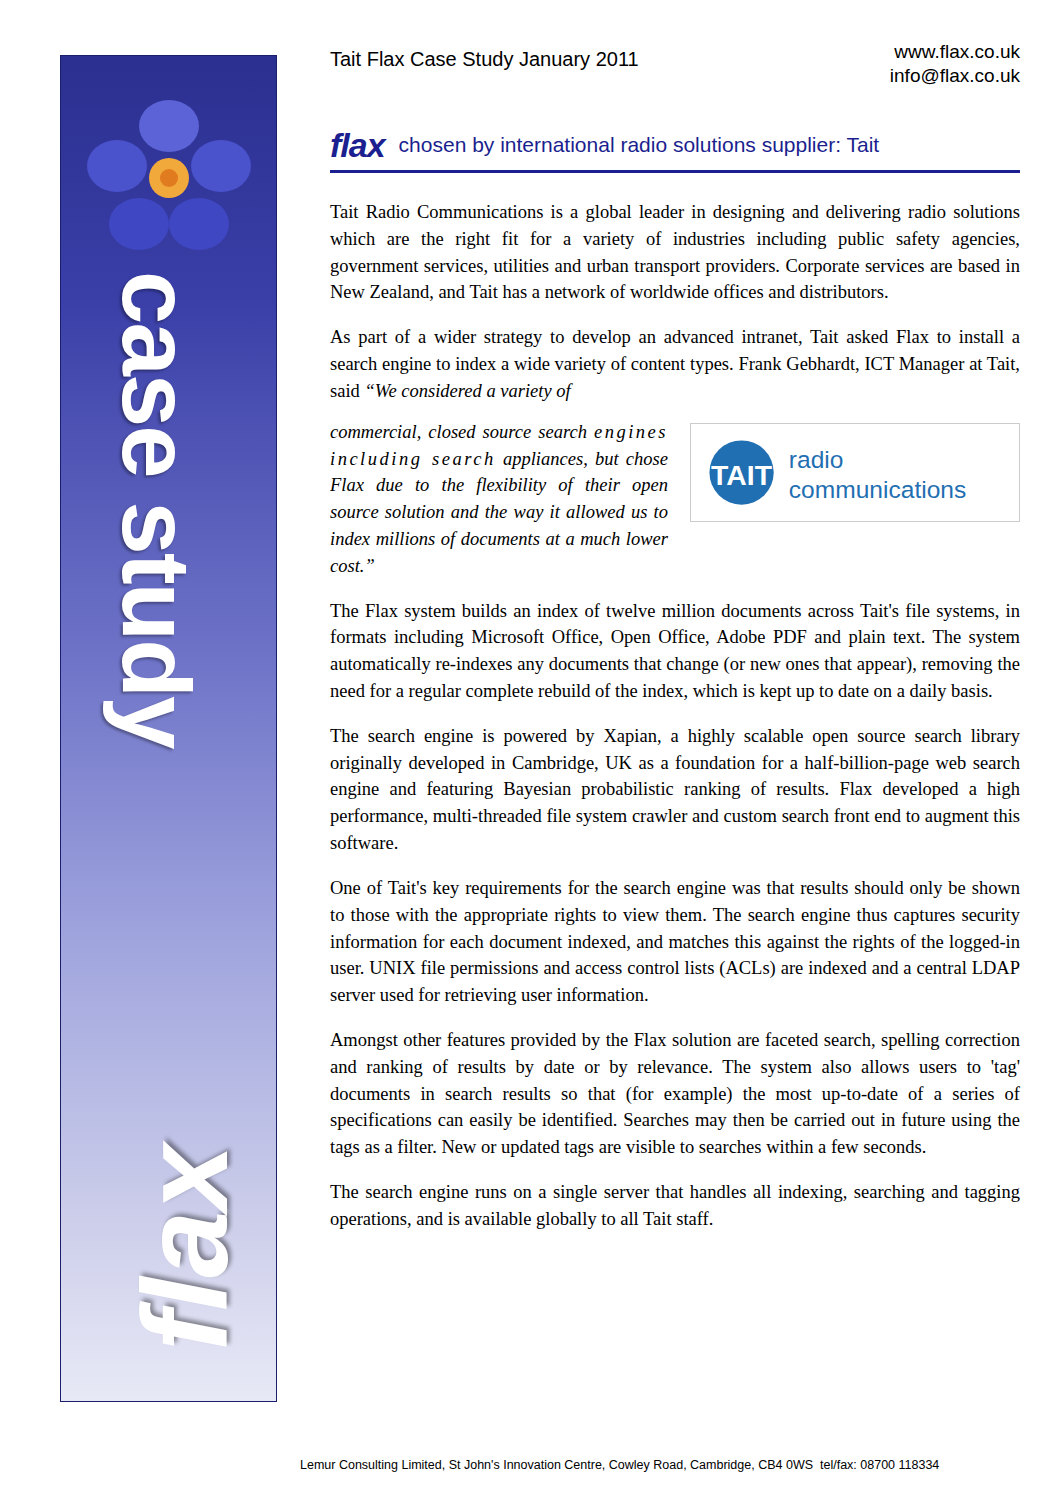case study
flax
Tait Flax Case Study January 2011
www.flax.co.uk
info@flax.co.uk
flax chosen by international radio solutions supplier: Tait
Tait Radio Communications is a global leader in designing and delivering radio solutions which are the right fit for a variety of industries including public safety agencies, government services, utilities and urban transport providers. Corporate services are based in New Zealand, and Tait has a network of worldwide offices and distributors.
As part of a wider strategy to develop an advanced intranet, Tait asked Flax to install a search engine to index a wide variety of content types. Frank Gebhardt, ICT Manager at Tait, said “We considered a variety of
TAIT radio communications
commercial, closed source search engines including search appliances, but chose Flax due to the flexibility of their open source solution and the way it allowed us to index millions of documents at a much lower cost.”
The Flax system builds an index of twelve million documents across Tait's file systems, in formats including Microsoft Office, Open Office, Adobe PDF and plain text. The system automatically re-indexes any documents that change (or new ones that appear), removing the need for a regular complete rebuild of the index, which is kept up to date on a daily basis.
The search engine is powered by Xapian, a highly scalable open source search library originally developed in Cambridge, UK as a foundation for a half-billion-page web search engine and featuring Bayesian probabilistic ranking of results. Flax developed a high performance, multi-threaded file system crawler and custom search front end to augment this software.
One of Tait's key requirements for the search engine was that results should only be shown to those with the appropriate rights to view them. The search engine thus captures security information for each document indexed, and matches this against the rights of the logged-in user. UNIX file permissions and access control lists (ACLs) are indexed and a central LDAP server used for retrieving user information.
Amongst other features provided by the Flax solution are faceted search, spelling correction and ranking of results by date or by relevance. The system also allows users to 'tag' documents in search results so that (for example) the most up-to-date of a series of specifications can easily be identified. Searches may then be carried out in future using the tags as a filter. New or updated tags are visible to searches within a few seconds.
The search engine runs on a single server that handles all indexing, searching and tagging operations, and is available globally to all Tait staff.
Lemur Consulting Limited, St John's Innovation Centre, Cowley Road, Cambridge, CB4 0WS tel/fax: 08700 118334